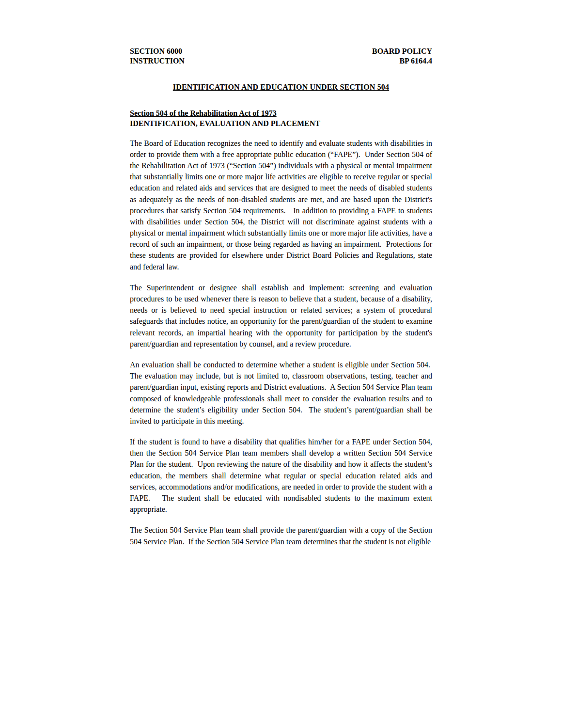| SECTION 6000 | BOARD POLICY |
| INSTRUCTION | BP 6164.4 |
IDENTIFICATION AND EDUCATION UNDER SECTION 504
Section 504 of the Rehabilitation Act of 1973 IDENTIFICATION, EVALUATION AND PLACEMENT
The Board of Education recognizes the need to identify and evaluate students with disabilities in order to provide them with a free appropriate public education (“FAPE”). Under Section 504 of the Rehabilitation Act of 1973 (“Section 504”) individuals with a physical or mental impairment that substantially limits one or more major life activities are eligible to receive regular or special education and related aids and services that are designed to meet the needs of disabled students as adequately as the needs of non-disabled students are met, and are based upon the District's procedures that satisfy Section 504 requirements. In addition to providing a FAPE to students with disabilities under Section 504, the District will not discriminate against students with a physical or mental impairment which substantially limits one or more major life activities, have a record of such an impairment, or those being regarded as having an impairment. Protections for these students are provided for elsewhere under District Board Policies and Regulations, state and federal law.
The Superintendent or designee shall establish and implement: screening and evaluation procedures to be used whenever there is reason to believe that a student, because of a disability, needs or is believed to need special instruction or related services; a system of procedural safeguards that includes notice, an opportunity for the parent/guardian of the student to examine relevant records, an impartial hearing with the opportunity for participation by the student's parent/guardian and representation by counsel, and a review procedure.
An evaluation shall be conducted to determine whether a student is eligible under Section 504. The evaluation may include, but is not limited to, classroom observations, testing, teacher and parent/guardian input, existing reports and District evaluations. A Section 504 Service Plan team composed of knowledgeable professionals shall meet to consider the evaluation results and to determine the student’s eligibility under Section 504. The student’s parent/guardian shall be invited to participate in this meeting.
If the student is found to have a disability that qualifies him/her for a FAPE under Section 504, then the Section 504 Service Plan team members shall develop a written Section 504 Service Plan for the student. Upon reviewing the nature of the disability and how it affects the student’s education, the members shall determine what regular or special education related aids and services, accommodations and/or modifications, are needed in order to provide the student with a FAPE. The student shall be educated with nondisabled students to the maximum extent appropriate.
The Section 504 Service Plan team shall provide the parent/guardian with a copy of the Section 504 Service Plan. If the Section 504 Service Plan team determines that the student is not eligible